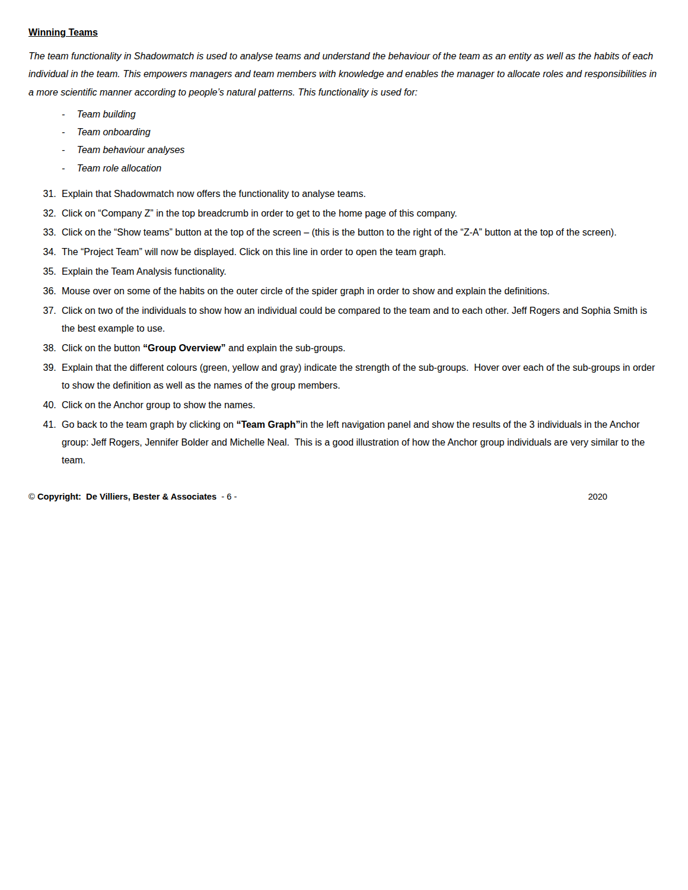Winning Teams
The team functionality in Shadowmatch is used to analyse teams and understand the behaviour of the team as an entity as well as the habits of each individual in the team. This empowers managers and team members with knowledge and enables the manager to allocate roles and responsibilities in a more scientific manner according to people’s natural patterns. This functionality is used for:
Team building
Team onboarding
Team behaviour analyses
Team role allocation
Explain that Shadowmatch now offers the functionality to analyse teams.
Click on “Company Z” in the top breadcrumb in order to get to the home page of this company.
Click on the “Show teams” button at the top of the screen – (this is the button to the right of the “Z-A” button at the top of the screen).
The “Project Team” will now be displayed. Click on this line in order to open the team graph.
Explain the Team Analysis functionality.
Mouse over on some of the habits on the outer circle of the spider graph in order to show and explain the definitions.
Click on two of the individuals to show how an individual could be compared to the team and to each other. Jeff Rogers and Sophia Smith is the best example to use.
Click on the button “Group Overview” and explain the sub-groups.
Explain that the different colours (green, yellow and gray) indicate the strength of the sub-groups. Hover over each of the sub-groups in order to show the definition as well as the names of the group members.
Click on the Anchor group to show the names.
Go back to the team graph by clicking on “Team Graph”in the left navigation panel and show the results of the 3 individuals in the Anchor group: Jeff Rogers, Jennifer Bolder and Michelle Neal. This is a good illustration of how the Anchor group individuals are very similar to the team.
© Copyright: De Villiers, Bester & Associates - 6 -
2020